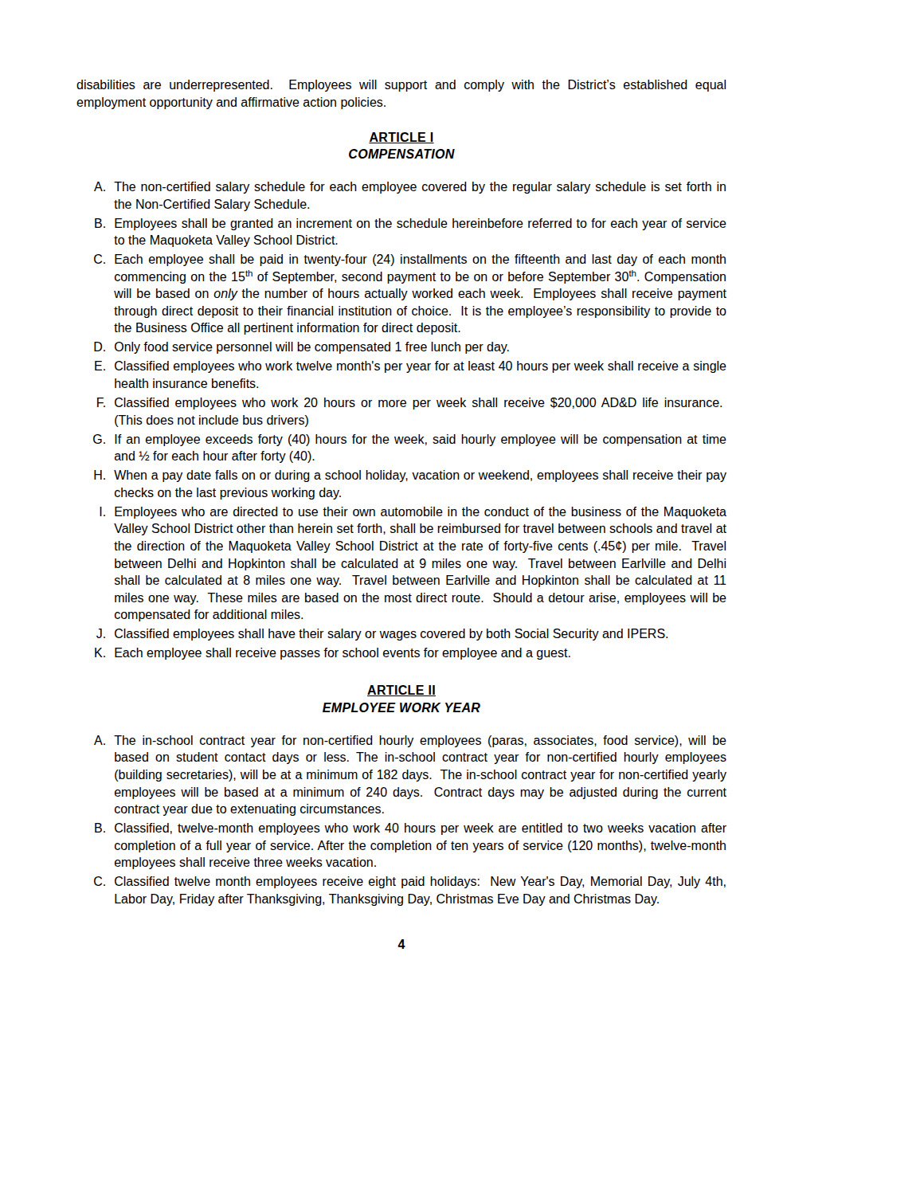disabilities are underrepresented. Employees will support and comply with the District’s established equal employment opportunity and affirmative action policies.
ARTICLE I
COMPENSATION
The non-certified salary schedule for each employee covered by the regular salary schedule is set forth in the Non-Certified Salary Schedule.
Employees shall be granted an increment on the schedule hereinbefore referred to for each year of service to the Maquoketa Valley School District.
Each employee shall be paid in twenty-four (24) installments on the fifteenth and last day of each month commencing on the 15th of September, second payment to be on or before September 30th. Compensation will be based on only the number of hours actually worked each week. Employees shall receive payment through direct deposit to their financial institution of choice. It is the employee’s responsibility to provide to the Business Office all pertinent information for direct deposit.
Only food service personnel will be compensated 1 free lunch per day.
Classified employees who work twelve month's per year for at least 40 hours per week shall receive a single health insurance benefits.
Classified employees who work 20 hours or more per week shall receive $20,000 AD&D life insurance. (This does not include bus drivers)
If an employee exceeds forty (40) hours for the week, said hourly employee will be compensation at time and ½ for each hour after forty (40).
When a pay date falls on or during a school holiday, vacation or weekend, employees shall receive their pay checks on the last previous working day.
Employees who are directed to use their own automobile in the conduct of the business of the Maquoketa Valley School District other than herein set forth, shall be reimbursed for travel between schools and travel at the direction of the Maquoketa Valley School District at the rate of forty-five cents (.45¢) per mile. Travel between Delhi and Hopkinton shall be calculated at 9 miles one way. Travel between Earlville and Delhi shall be calculated at 8 miles one way. Travel between Earlville and Hopkinton shall be calculated at 11 miles one way. These miles are based on the most direct route. Should a detour arise, employees will be compensated for additional miles.
Classified employees shall have their salary or wages covered by both Social Security and IPERS.
Each employee shall receive passes for school events for employee and a guest.
ARTICLE II
EMPLOYEE WORK YEAR
The in-school contract year for non-certified hourly employees (paras, associates, food service), will be based on student contact days or less. The in-school contract year for non-certified hourly employees (building secretaries), will be at a minimum of 182 days. The in-school contract year for non-certified yearly employees will be based at a minimum of 240 days. Contract days may be adjusted during the current contract year due to extenuating circumstances.
Classified, twelve-month employees who work 40 hours per week are entitled to two weeks vacation after completion of a full year of service. After the completion of ten years of service (120 months), twelve-month employees shall receive three weeks vacation.
Classified twelve month employees receive eight paid holidays: New Year's Day, Memorial Day, July 4th, Labor Day, Friday after Thanksgiving, Thanksgiving Day, Christmas Eve Day and Christmas Day.
4